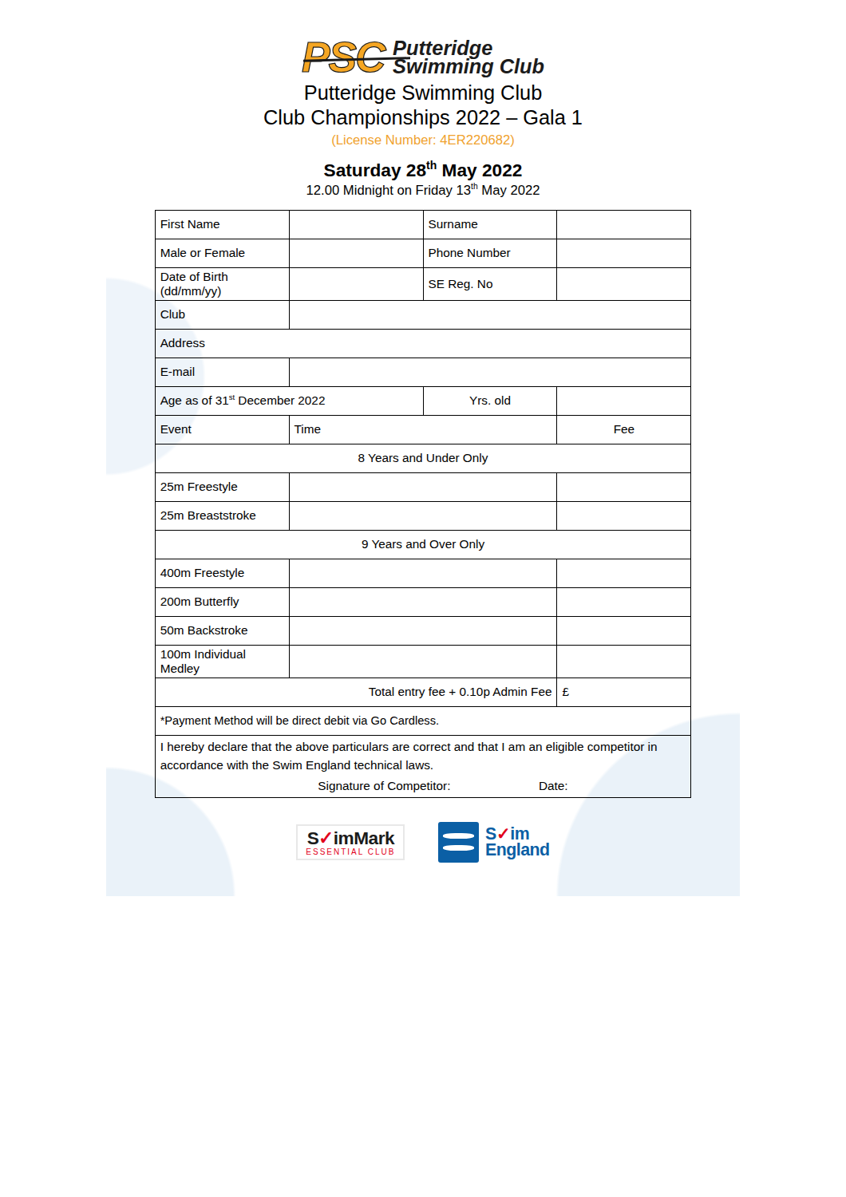PSC Putteridge Swimming Club
Putteridge Swimming Club
Club Championships 2022 – Gala 1
(License Number: 4ER220682)
Saturday 28th May 2022
12.00 Midnight on Friday 13th May 2022
| First Name | | Surname | |
| Male or Female | | Phone Number | |
| Date of Birth (dd/mm/yy) | | SE Reg. No | |
| Club | |
| Address |
| E-mail | |
| Age as of 31 st December 2022 | Yrs. old | |
| Event | Time | Fee |
| 8 Years and Under Only |
| 25m Freestyle | | |
| 25m Breaststroke | | |
| 9 Years and Over Only |
| 400m Freestyle | | |
| 200m Butterfly | | |
| 50m Backstroke | | |
| 100m Individual Medley | | |
| Total entry fee + 0.10p Admin Fee | £ |
| *Payment Method will be direct debit via Go Cardless. |
| I hereby declare that the above particulars are correct and that I am an eligible competitor in accordance with the Swim England technical laws. Signature of Competitor: Date: |
S✓imMark
ESSENTIAL CLUB
S✓im England